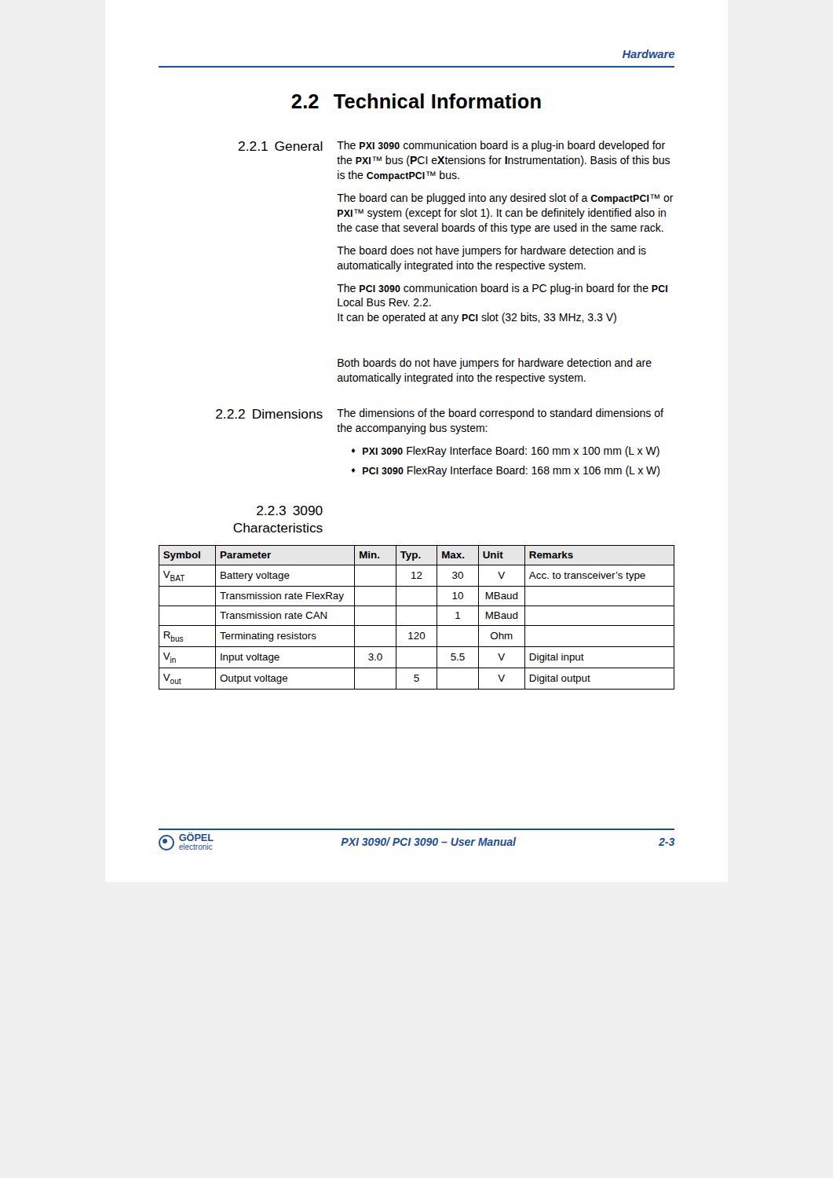Hardware
2.2 Technical Information
2.2.1 General
The PXI 3090 communication board is a plug-in board developed for the PXI™ bus (PCI eXtensions for Instrumentation). Basis of this bus is the CompactPCI™ bus.
The board can be plugged into any desired slot of a CompactPCI™ or PXI™ system (except for slot 1). It can be definitely identified also in the case that several boards of this type are used in the same rack.
The board does not have jumpers for hardware detection and is automatically integrated into the respective system.
The PCI 3090 communication board is a PC plug-in board for the PCI Local Bus Rev. 2.2.
It can be operated at any PCI slot (32 bits, 33 MHz, 3.3 V)
Both boards do not have jumpers for hardware detection and are automatically integrated into the respective system.
2.2.2 Dimensions
The dimensions of the board correspond to standard dimensions of the accompanying bus system:
PXI 3090 FlexRay Interface Board: 160 mm x 100 mm (L x W)
PCI 3090 FlexRay Interface Board: 168 mm x 106 mm (L x W)
2.2.33090
Characteristics
| Symbol | Parameter | Min. | Typ. | Max. | Unit | Remarks |
| --- | --- | --- | --- | --- | --- | --- |
| V BAT | Battery voltage | | 12 | 30 | V | Acc. to transceiver’s type |
| | Transmission rate FlexRay | | | 10 | MBaud | |
| | Transmission rate CAN | | | 1 | MBaud | |
| R bus | Terminating resistors | | 120 | | Ohm | |
| V in | Input voltage | 3.0 | | 5.5 | V | Digital input |
| V out | Output voltage | | 5 | | V | Digital output |
GÖPEL
electronic
PXI 3090/ PCI 3090 – User Manual
2-3